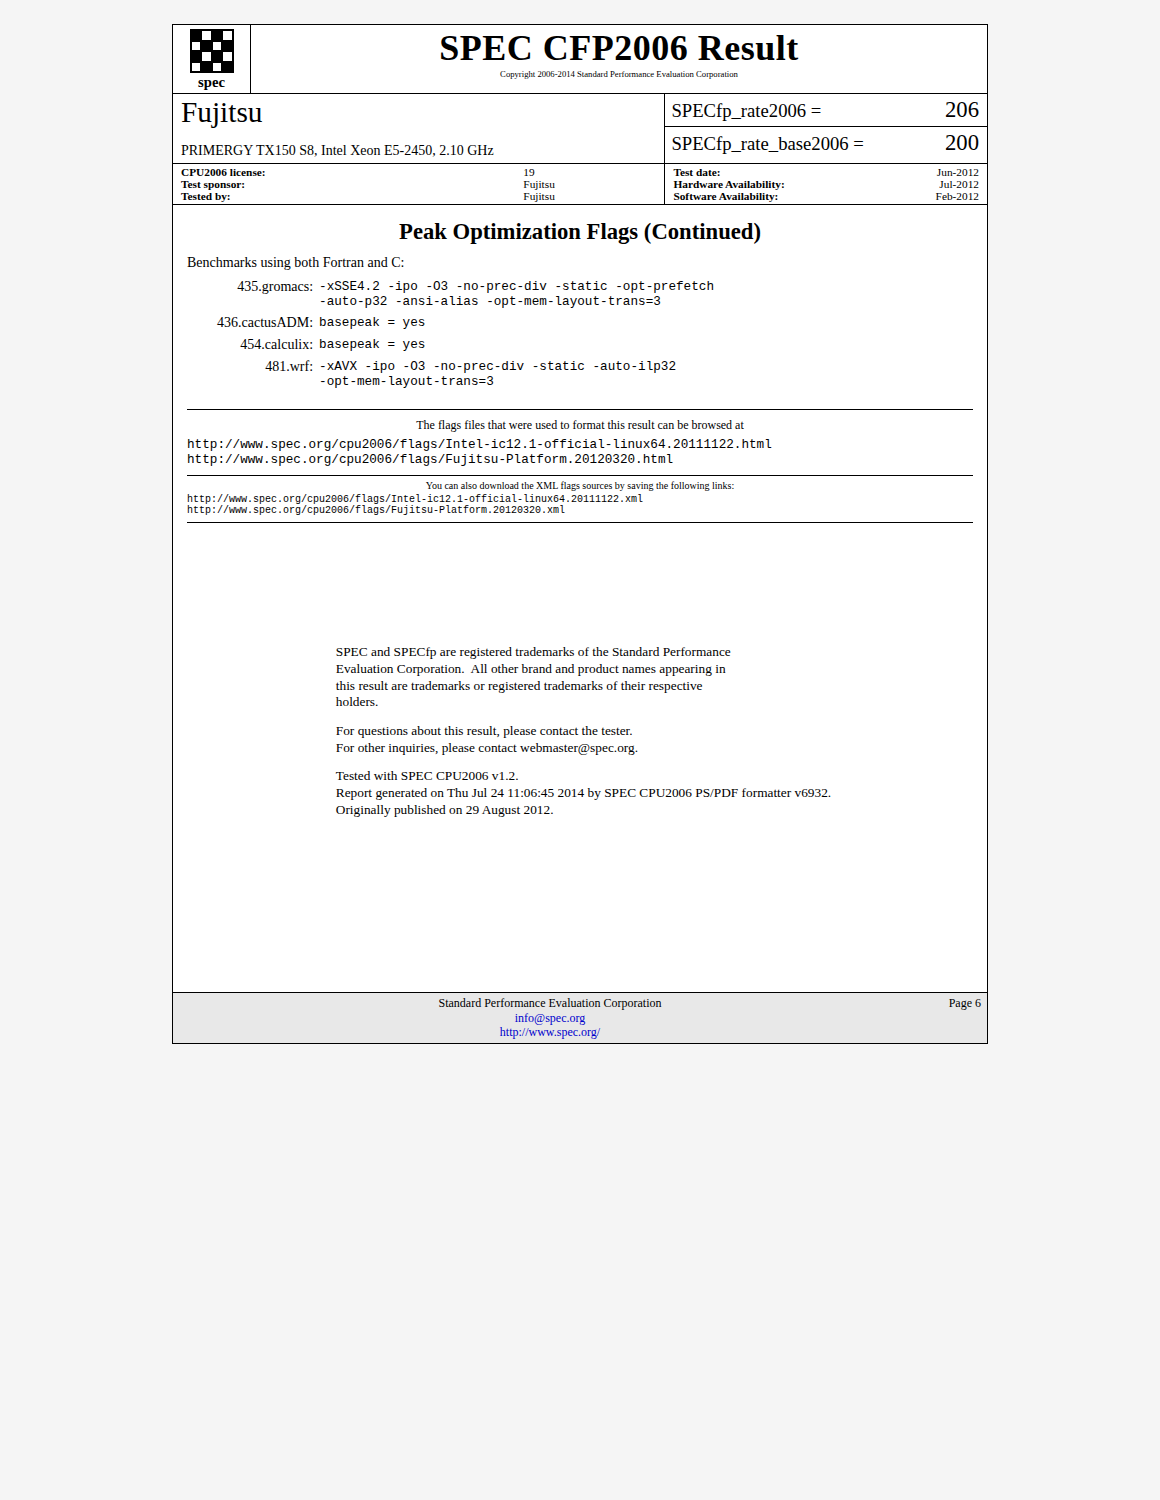spec
SPEC CFP2006 Result
Copyright 2006-2014 Standard Performance Evaluation Corporation
Fujitsu
PRIMERGY TX150 S8, Intel Xeon E5-2450, 2.10 GHz
SPECfp_rate2006 = 206
SPECfp_rate_base2006 = 200
| CPU2006 license: | 19 |
| Test sponsor: | Fujitsu |
| Tested by: | Fujitsu |
| Test date: | Jun-2012 |
| Hardware Availability: | Jul-2012 |
| Software Availability: | Feb-2012 |
Peak Optimization Flags (Continued)
Benchmarks using both Fortran and C:
| 435.gromacs: | -xSSE4.2 -ipo -O3 -no-prec-div -static -opt-prefetch -auto-p32 -ansi-alias -opt-mem-layout-trans=3 |
| 436.cactusADM: | basepeak = yes |
| 454.calculix: | basepeak = yes |
| 481.wrf: | -xAVX -ipo -O3 -no-prec-div -static -auto-ilp32 -opt-mem-layout-trans=3 |
The flags files that were used to format this result can be browsed at
http://www.spec.org/cpu2006/flags/Intel-ic12.1-official-linux64.20111122.html
http://www.spec.org/cpu2006/flags/Fujitsu-Platform.20120320.html
You can also download the XML flags sources by saving the following links:
http://www.spec.org/cpu2006/flags/Intel-ic12.1-official-linux64.20111122.xml
http://www.spec.org/cpu2006/flags/Fujitsu-Platform.20120320.xml
SPEC and SPECfp are registered trademarks of the Standard Performance
Evaluation Corporation. All other brand and product names appearing in
this result are trademarks or registered trademarks of their respective
holders.
For questions about this result, please contact the tester.
For other inquiries, please contact webmaster@spec.org.
Tested with SPEC CPU2006 v1.2.
Report generated on Thu Jul 24 11:06:45 2014 by SPEC CPU2006 PS/PDF formatter v6932.
Originally published on 29 August 2012.
Standard Performance Evaluation Corporation
info@spec.org
http://www.spec.org/
Page 6